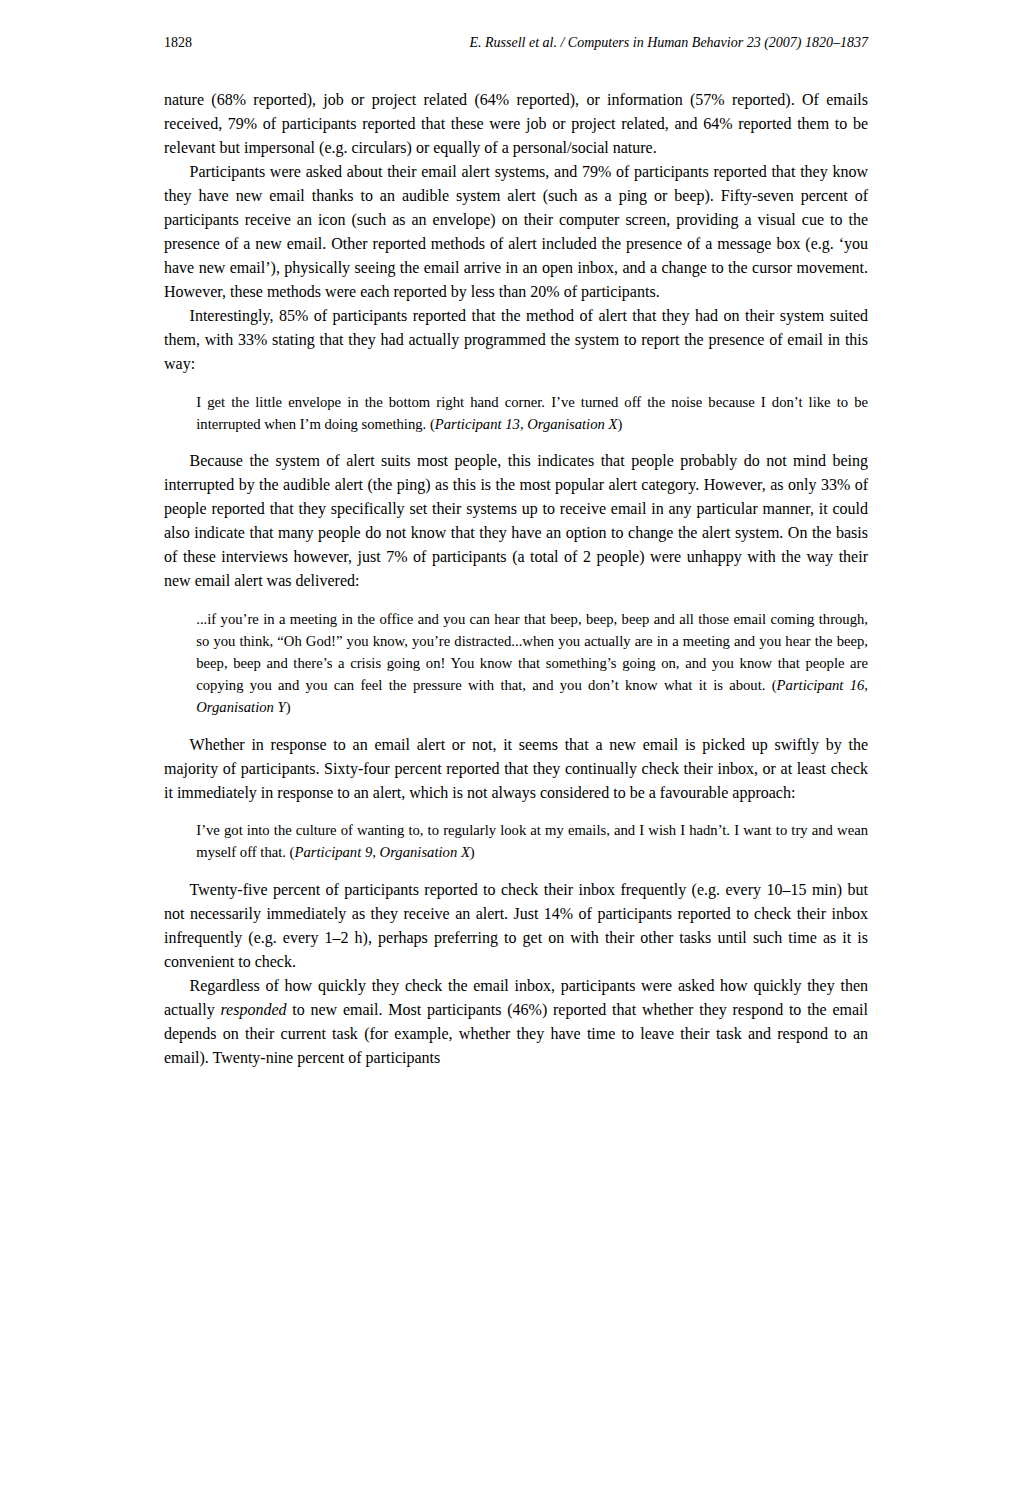1828 E. Russell et al. / Computers in Human Behavior 23 (2007) 1820–1837
nature (68% reported), job or project related (64% reported), or information (57% reported). Of emails received, 79% of participants reported that these were job or project related, and 64% reported them to be relevant but impersonal (e.g. circulars) or equally of a personal/social nature.
Participants were asked about their email alert systems, and 79% of participants reported that they know they have new email thanks to an audible system alert (such as a ping or beep). Fifty-seven percent of participants receive an icon (such as an envelope) on their computer screen, providing a visual cue to the presence of a new email. Other reported methods of alert included the presence of a message box (e.g. ‘you have new email’), physically seeing the email arrive in an open inbox, and a change to the cursor movement. However, these methods were each reported by less than 20% of participants.
Interestingly, 85% of participants reported that the method of alert that they had on their system suited them, with 33% stating that they had actually programmed the system to report the presence of email in this way:
I get the little envelope in the bottom right hand corner. I’ve turned off the noise because I don’t like to be interrupted when I’m doing something. (Participant 13, Organisation X)
Because the system of alert suits most people, this indicates that people probably do not mind being interrupted by the audible alert (the ping) as this is the most popular alert category. However, as only 33% of people reported that they specifically set their systems up to receive email in any particular manner, it could also indicate that many people do not know that they have an option to change the alert system. On the basis of these interviews however, just 7% of participants (a total of 2 people) were unhappy with the way their new email alert was delivered:
...if you’re in a meeting in the office and you can hear that beep, beep, beep and all those email coming through, so you think, “Oh God!” you know, you’re distracted...when you actually are in a meeting and you hear the beep, beep, beep and there’s a crisis going on! You know that something’s going on, and you know that people are copying you and you can feel the pressure with that, and you don’t know what it is about. (Participant 16, Organisation Y)
Whether in response to an email alert or not, it seems that a new email is picked up swiftly by the majority of participants. Sixty-four percent reported that they continually check their inbox, or at least check it immediately in response to an alert, which is not always considered to be a favourable approach:
I’ve got into the culture of wanting to, to regularly look at my emails, and I wish I hadn’t. I want to try and wean myself off that. (Participant 9, Organisation X)
Twenty-five percent of participants reported to check their inbox frequently (e.g. every 10–15 min) but not necessarily immediately as they receive an alert. Just 14% of participants reported to check their inbox infrequently (e.g. every 1–2 h), perhaps preferring to get on with their other tasks until such time as it is convenient to check.
Regardless of how quickly they check the email inbox, participants were asked how quickly they then actually responded to new email. Most participants (46%) reported that whether they respond to the email depends on their current task (for example, whether they have time to leave their task and respond to an email). Twenty-nine percent of participants